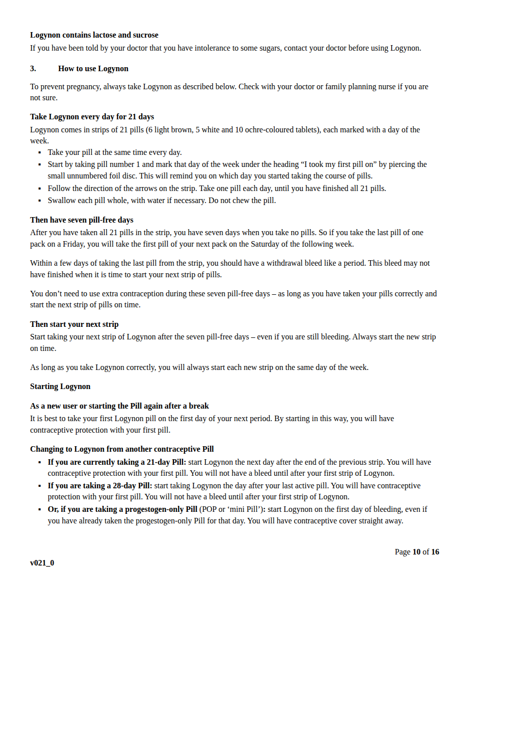Logynon contains lactose and sucrose
If you have been told by your doctor that you have intolerance to some sugars, contact your doctor before using Logynon.
3. How to use Logynon
To prevent pregnancy, always take Logynon as described below. Check with your doctor or family planning nurse if you are not sure.
Take Logynon every day for 21 days
Logynon comes in strips of 21 pills (6 light brown, 5 white and 10 ochre-coloured tablets), each marked with a day of the week.
Take your pill at the same time every day.
Start by taking pill number 1 and mark that day of the week under the heading “I took my first pill on” by piercing the small unnumbered foil disc. This will remind you on which day you started taking the course of pills.
Follow the direction of the arrows on the strip. Take one pill each day, until you have finished all 21 pills.
Swallow each pill whole, with water if necessary. Do not chew the pill.
Then have seven pill-free days
After you have taken all 21 pills in the strip, you have seven days when you take no pills. So if you take the last pill of one pack on a Friday, you will take the first pill of your next pack on the Saturday of the following week.
Within a few days of taking the last pill from the strip, you should have a withdrawal bleed like a period. This bleed may not have finished when it is time to start your next strip of pills.
You don’t need to use extra contraception during these seven pill-free days – as long as you have taken your pills correctly and start the next strip of pills on time.
Then start your next strip
Start taking your next strip of Logynon after the seven pill-free days – even if you are still bleeding. Always start the new strip on time.
As long as you take Logynon correctly, you will always start each new strip on the same day of the week.
Starting Logynon
As a new user or starting the Pill again after a break
It is best to take your first Logynon pill on the first day of your next period. By starting in this way, you will have contraceptive protection with your first pill.
Changing to Logynon from another contraceptive Pill
If you are currently taking a 21-day Pill: start Logynon the next day after the end of the previous strip. You will have contraceptive protection with your first pill. You will not have a bleed until after your first strip of Logynon.
If you are taking a 28-day Pill: start taking Logynon the day after your last active pill. You will have contraceptive protection with your first pill. You will not have a bleed until after your first strip of Logynon.
Or, if you are taking a progestogen-only Pill (POP or ‘mini Pill’): start Logynon on the first day of bleeding, even if you have already taken the progestogen-only Pill for that day. You will have contraceptive cover straight away.
Page 10 of 16
v021_0